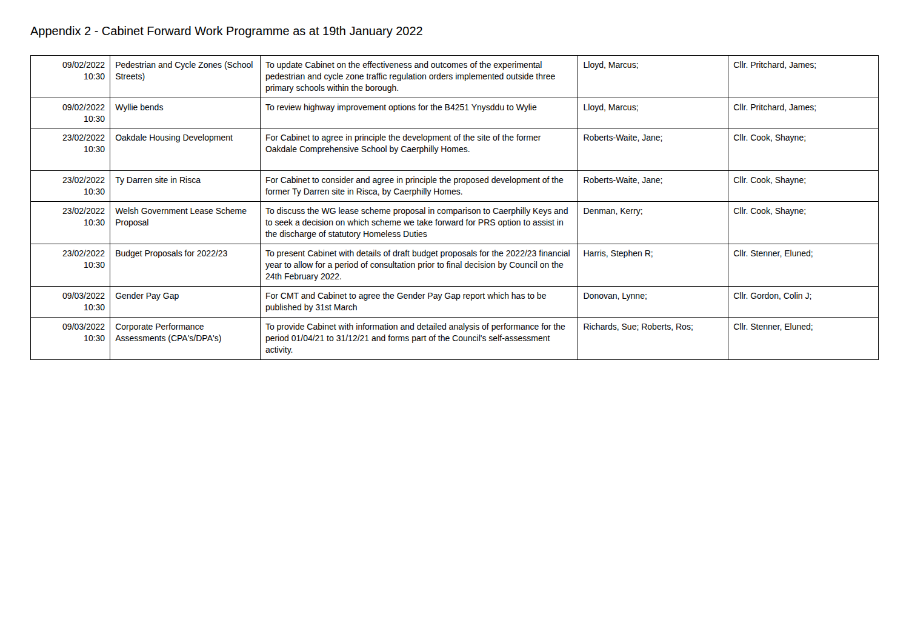Appendix 2 - Cabinet Forward Work Programme as at 19th January 2022
| 09/02/2022 10:30 | Pedestrian and Cycle Zones (School Streets) | To update Cabinet on the effectiveness and outcomes of the experimental pedestrian and cycle zone traffic regulation orders implemented outside three primary schools within the borough. | Lloyd, Marcus; | Cllr. Pritchard, James; |
| 09/02/2022 10:30 | Wyllie bends | To review highway improvement options for the B4251 Ynysddu to Wylie | Lloyd, Marcus; | Cllr. Pritchard, James; |
| 23/02/2022 10:30 | Oakdale Housing Development | For Cabinet to agree in principle the development of the site of the former Oakdale Comprehensive School by Caerphilly Homes. | Roberts-Waite, Jane; | Cllr. Cook, Shayne; |
| 23/02/2022 10:30 | Ty Darren site in Risca | For Cabinet to consider and agree in principle the proposed development of the former Ty Darren site in Risca, by Caerphilly Homes. | Roberts-Waite, Jane; | Cllr. Cook, Shayne; |
| 23/02/2022 10:30 | Welsh Government Lease Scheme Proposal | To discuss the WG lease scheme proposal in comparison to Caerphilly Keys and to seek a decision on which scheme we take forward for PRS option to assist in the discharge of statutory Homeless Duties | Denman, Kerry; | Cllr. Cook, Shayne; |
| 23/02/2022 10:30 | Budget Proposals for 2022/23 | To present Cabinet with details of draft budget proposals for the 2022/23 financial year to allow for a period of consultation prior to final decision by Council on the 24th February 2022. | Harris, Stephen R; | Cllr. Stenner, Eluned; |
| 09/03/2022 10:30 | Gender Pay Gap | For CMT and Cabinet to agree the Gender Pay Gap report which has to be published by 31st March | Donovan, Lynne; | Cllr. Gordon, Colin J; |
| 09/03/2022 10:30 | Corporate Performance Assessments (CPA's/DPA's) | To provide Cabinet with information and detailed analysis of performance for the period 01/04/21 to 31/12/21 and forms part of the Council's self-assessment activity. | Richards, Sue; Roberts, Ros; | Cllr. Stenner, Eluned; |